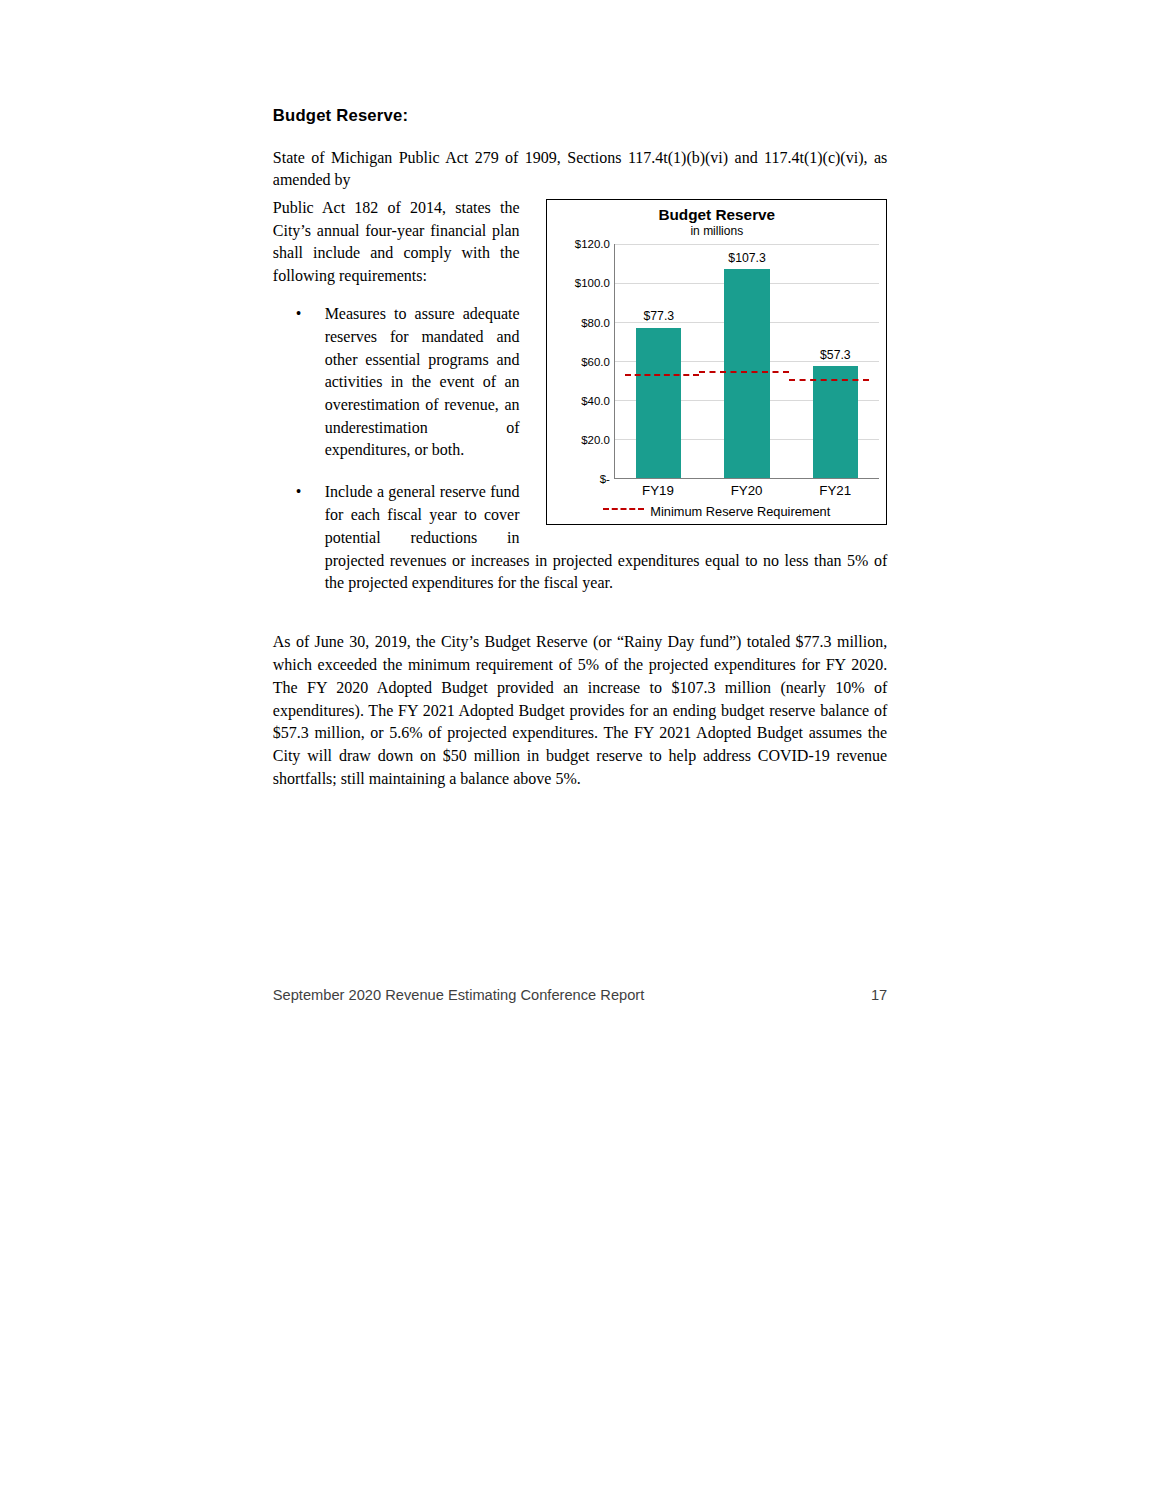Budget Reserve:
State of Michigan Public Act 279 of 1909, Sections 117.4t(1)(b)(vi) and 117.4t(1)(c)(vi), as amended by
Budget Reserve
in millions
$120.0 $100.0 $80.0 $60.0 $40.0 $20.0 $-
$77.3
$107.3
$57.3
FY19 FY20 FY21
Minimum Reserve Requirement
Public Act 182 of 2014, states the City’s annual four-year financial plan shall include and comply with the following requirements:
Measures to assure adequate reserves for mandated and other essential programs and activities in the event of an overestimation of revenue, an underestimation of expenditures, or both.
Include a general reserve fund for each fiscal year to cover potential reductions in projected revenues or increases in projected expenditures equal to no less than 5% of the projected expenditures for the fiscal year.
As of June 30, 2019, the City’s Budget Reserve (or “Rainy Day fund”) totaled $77.3 million, which exceeded the minimum requirement of 5% of the projected expenditures for FY 2020. The FY 2020 Adopted Budget provided an increase to $107.3 million (nearly 10% of expenditures). The FY 2021 Adopted Budget provides for an ending budget reserve balance of $57.3 million, or 5.6% of projected expenditures. The FY 2021 Adopted Budget assumes the City will draw down on $50 million in budget reserve to help address COVID-19 revenue shortfalls; still maintaining a balance above 5%.
September 2020 Revenue Estimating Conference Report
17